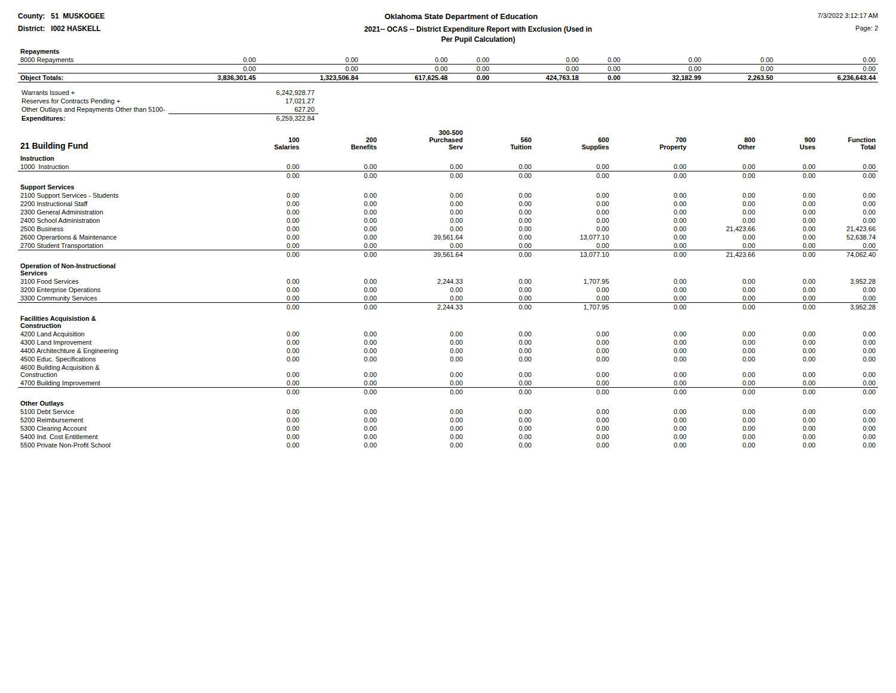County: 51 MUSKOGEE
Oklahoma State Department of Education
7/3/2022 3:12:17 AM
District: I002 HASKELL
2021-- OCAS -- District Expenditure Report with Exclusion (Used in
Per Pupil Calculation)
Page: 2
| Repayments |
| 8000 Repayments | 0.00 | 0.00 | 0.00 | 0.00 | 0.00 | 0.00 | 0.00 | 0.00 | 0.00 |
| | 0.00 | 0.00 | 0.00 | 0.00 | 0.00 | 0.00 | 0.00 | 0.00 | 0.00 |
| Object Totals: | 3,836,301.45 | 1,323,506.84 | 617,625.48 | 0.00 | 424,763.18 | 0.00 | 32,182.99 | 2,263.50 | 6,236,643.44 |
| Warrants Issued + | 6,242,928.77 |
| Reserves for Contracts Pending + | 17,021.27 |
| Other Outlays and Repayments Other than 5100- | 627.20 |
| Expenditures: | 6,259,322.84 |
| 21 Building Fund | 100 Salaries | 200 Benefits | 300-500 Purchased Serv | 560 Tuition | 600 Supplies | 700 Property | 800 Other | 900 Uses | Function Total |
| Instruction |
| 1000 Instruction | 0.00 | 0.00 | 0.00 | 0.00 | 0.00 | 0.00 | 0.00 | 0.00 | 0.00 |
| | 0.00 | 0.00 | 0.00 | 0.00 | 0.00 | 0.00 | 0.00 | 0.00 | 0.00 |
| Support Services |
| 2100 Support Services - Students | 0.00 | 0.00 | 0.00 | 0.00 | 0.00 | 0.00 | 0.00 | 0.00 | 0.00 |
| 2200 Instructional Staff | 0.00 | 0.00 | 0.00 | 0.00 | 0.00 | 0.00 | 0.00 | 0.00 | 0.00 |
| 2300 General Administration | 0.00 | 0.00 | 0.00 | 0.00 | 0.00 | 0.00 | 0.00 | 0.00 | 0.00 |
| 2400 School Administration | 0.00 | 0.00 | 0.00 | 0.00 | 0.00 | 0.00 | 0.00 | 0.00 | 0.00 |
| 2500 Business | 0.00 | 0.00 | 0.00 | 0.00 | 0.00 | 0.00 | 21,423.66 | 0.00 | 21,423.66 |
| 2600 Operartions & Maintenance | 0.00 | 0.00 | 39,561.64 | 0.00 | 13,077.10 | 0.00 | 0.00 | 0.00 | 52,638.74 |
| 2700 Student Transportation | 0.00 | 0.00 | 0.00 | 0.00 | 0.00 | 0.00 | 0.00 | 0.00 | 0.00 |
| | 0.00 | 0.00 | 39,561.64 | 0.00 | 13,077.10 | 0.00 | 21,423.66 | 0.00 | 74,062.40 |
| Operation of Non-Instructional Services |
| 3100 Food Services | 0.00 | 0.00 | 2,244.33 | 0.00 | 1,707.95 | 0.00 | 0.00 | 0.00 | 3,952.28 |
| 3200 Enterprise Operations | 0.00 | 0.00 | 0.00 | 0.00 | 0.00 | 0.00 | 0.00 | 0.00 | 0.00 |
| 3300 Community Services | 0.00 | 0.00 | 0.00 | 0.00 | 0.00 | 0.00 | 0.00 | 0.00 | 0.00 |
| | 0.00 | 0.00 | 2,244.33 | 0.00 | 1,707.95 | 0.00 | 0.00 | 0.00 | 3,952.28 |
| Facilities Acquisistion & Construction |
| 4200 Land Acquisition | 0.00 | 0.00 | 0.00 | 0.00 | 0.00 | 0.00 | 0.00 | 0.00 | 0.00 |
| 4300 Land Improvement | 0.00 | 0.00 | 0.00 | 0.00 | 0.00 | 0.00 | 0.00 | 0.00 | 0.00 |
| 4400 Architechture & Engineering | 0.00 | 0.00 | 0.00 | 0.00 | 0.00 | 0.00 | 0.00 | 0.00 | 0.00 |
| 4500 Educ. Specifications | 0.00 | 0.00 | 0.00 | 0.00 | 0.00 | 0.00 | 0.00 | 0.00 | 0.00 |
| 4600 Building Acquisition & Construction | 0.00 | 0.00 | 0.00 | 0.00 | 0.00 | 0.00 | 0.00 | 0.00 | 0.00 |
| 4700 Building Improvement | 0.00 | 0.00 | 0.00 | 0.00 | 0.00 | 0.00 | 0.00 | 0.00 | 0.00 |
| | 0.00 | 0.00 | 0.00 | 0.00 | 0.00 | 0.00 | 0.00 | 0.00 | 0.00 |
| Other Outlays |
| 5100 Debt Service | 0.00 | 0.00 | 0.00 | 0.00 | 0.00 | 0.00 | 0.00 | 0.00 | 0.00 |
| 5200 Reimbursement | 0.00 | 0.00 | 0.00 | 0.00 | 0.00 | 0.00 | 0.00 | 0.00 | 0.00 |
| 5300 Clearing Account | 0.00 | 0.00 | 0.00 | 0.00 | 0.00 | 0.00 | 0.00 | 0.00 | 0.00 |
| 5400 Ind. Cost Entitlement | 0.00 | 0.00 | 0.00 | 0.00 | 0.00 | 0.00 | 0.00 | 0.00 | 0.00 |
| 5500 Private Non-Profit School | 0.00 | 0.00 | 0.00 | 0.00 | 0.00 | 0.00 | 0.00 | 0.00 | 0.00 |